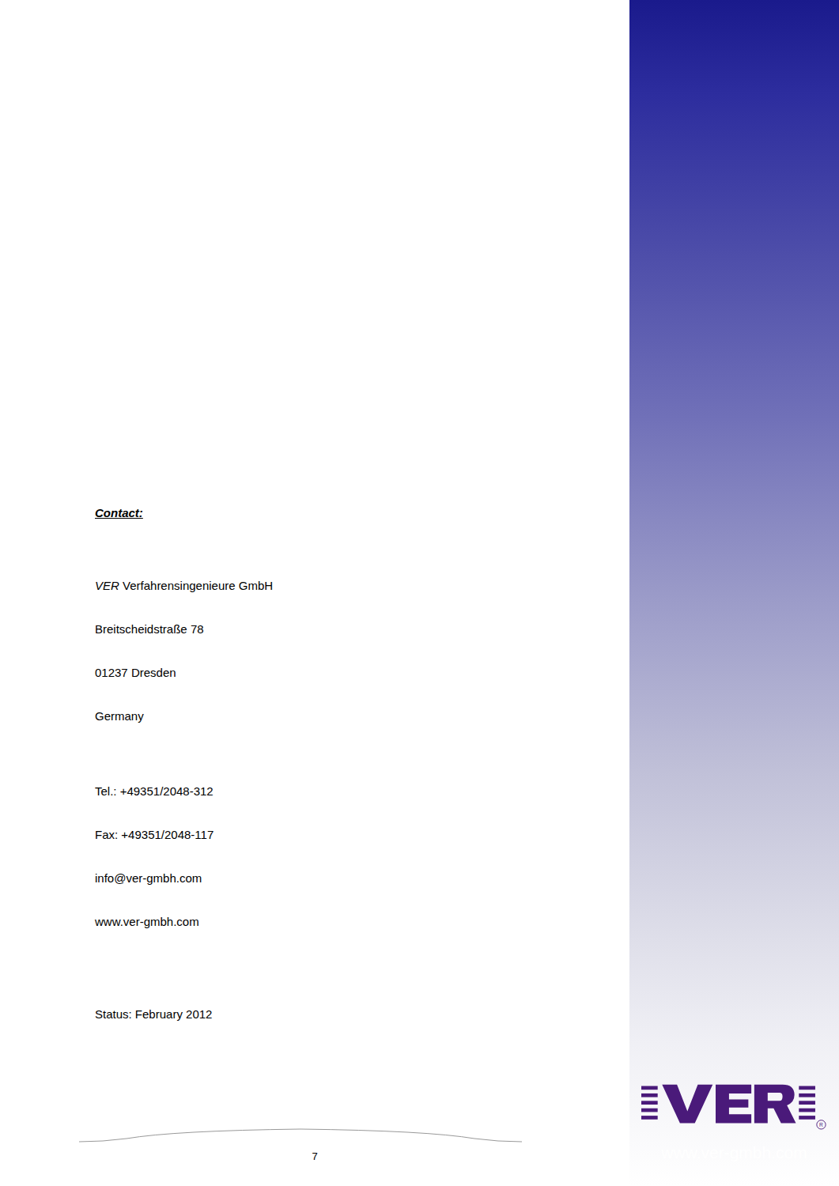Contact:
VER Verfahrensingenieure GmbH
Breitscheidstraße 78
01237 Dresden
Germany
Tel.: +49351/2048-312
Fax: +49351/2048-117
info@ver-gmbh.com
www.ver-gmbh.com
Status: February 2012
7
R
www.ver-gmbh.com